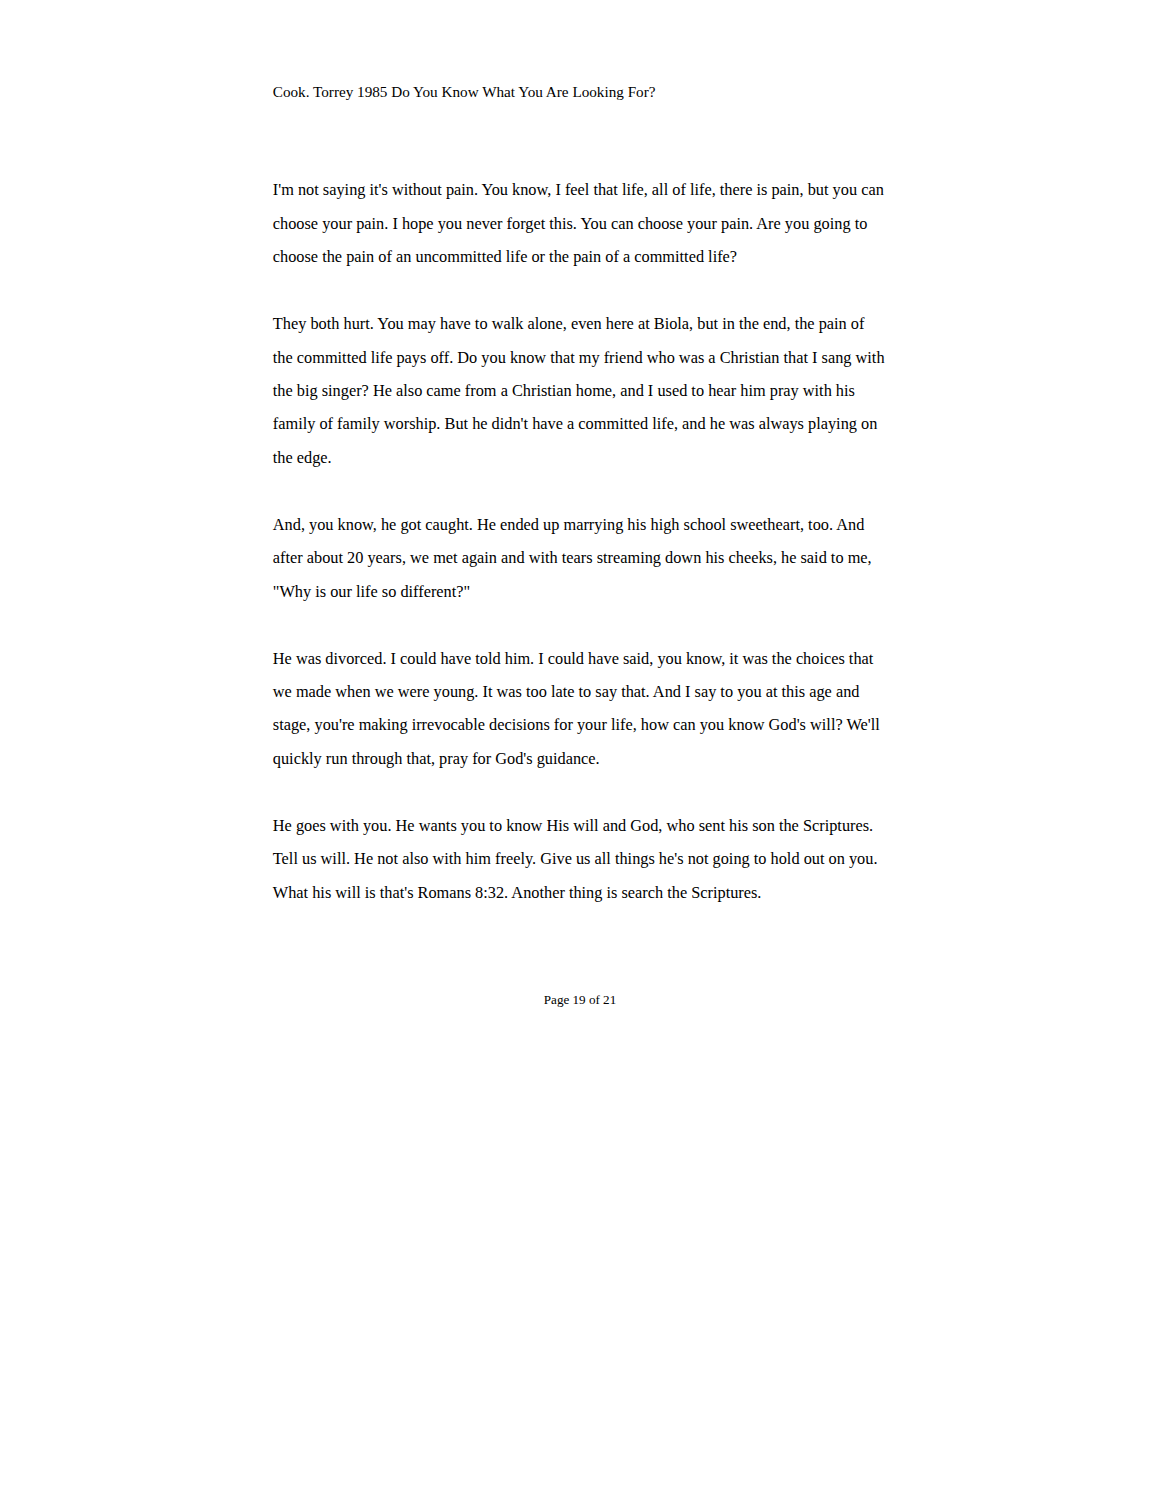Cook. Torrey 1985 Do You Know What You Are Looking For?
I'm not saying it's without pain. You know, I feel that life, all of life, there is pain, but you can choose your pain. I hope you never forget this. You can choose your pain. Are you going to choose the pain of an uncommitted life or the pain of a committed life?
They both hurt. You may have to walk alone, even here at Biola, but in the end, the pain of the committed life pays off. Do you know that my friend who was a Christian that I sang with the big singer? He also came from a Christian home, and I used to hear him pray with his family of family worship. But he didn't have a committed life, and he was always playing on the edge.
And, you know, he got caught. He ended up marrying his high school sweetheart, too. And after about 20 years, we met again and with tears streaming down his cheeks, he said to me, "Why is our life so different?"
He was divorced. I could have told him. I could have said, you know, it was the choices that we made when we were young. It was too late to say that. And I say to you at this age and stage, you're making irrevocable decisions for your life, how can you know God's will? We'll quickly run through that, pray for God's guidance.
He goes with you. He wants you to know His will and God, who sent his son the Scriptures. Tell us will. He not also with him freely. Give us all things he's not going to hold out on you. What his will is that's Romans 8:32. Another thing is search the Scriptures.
Page 19 of 21